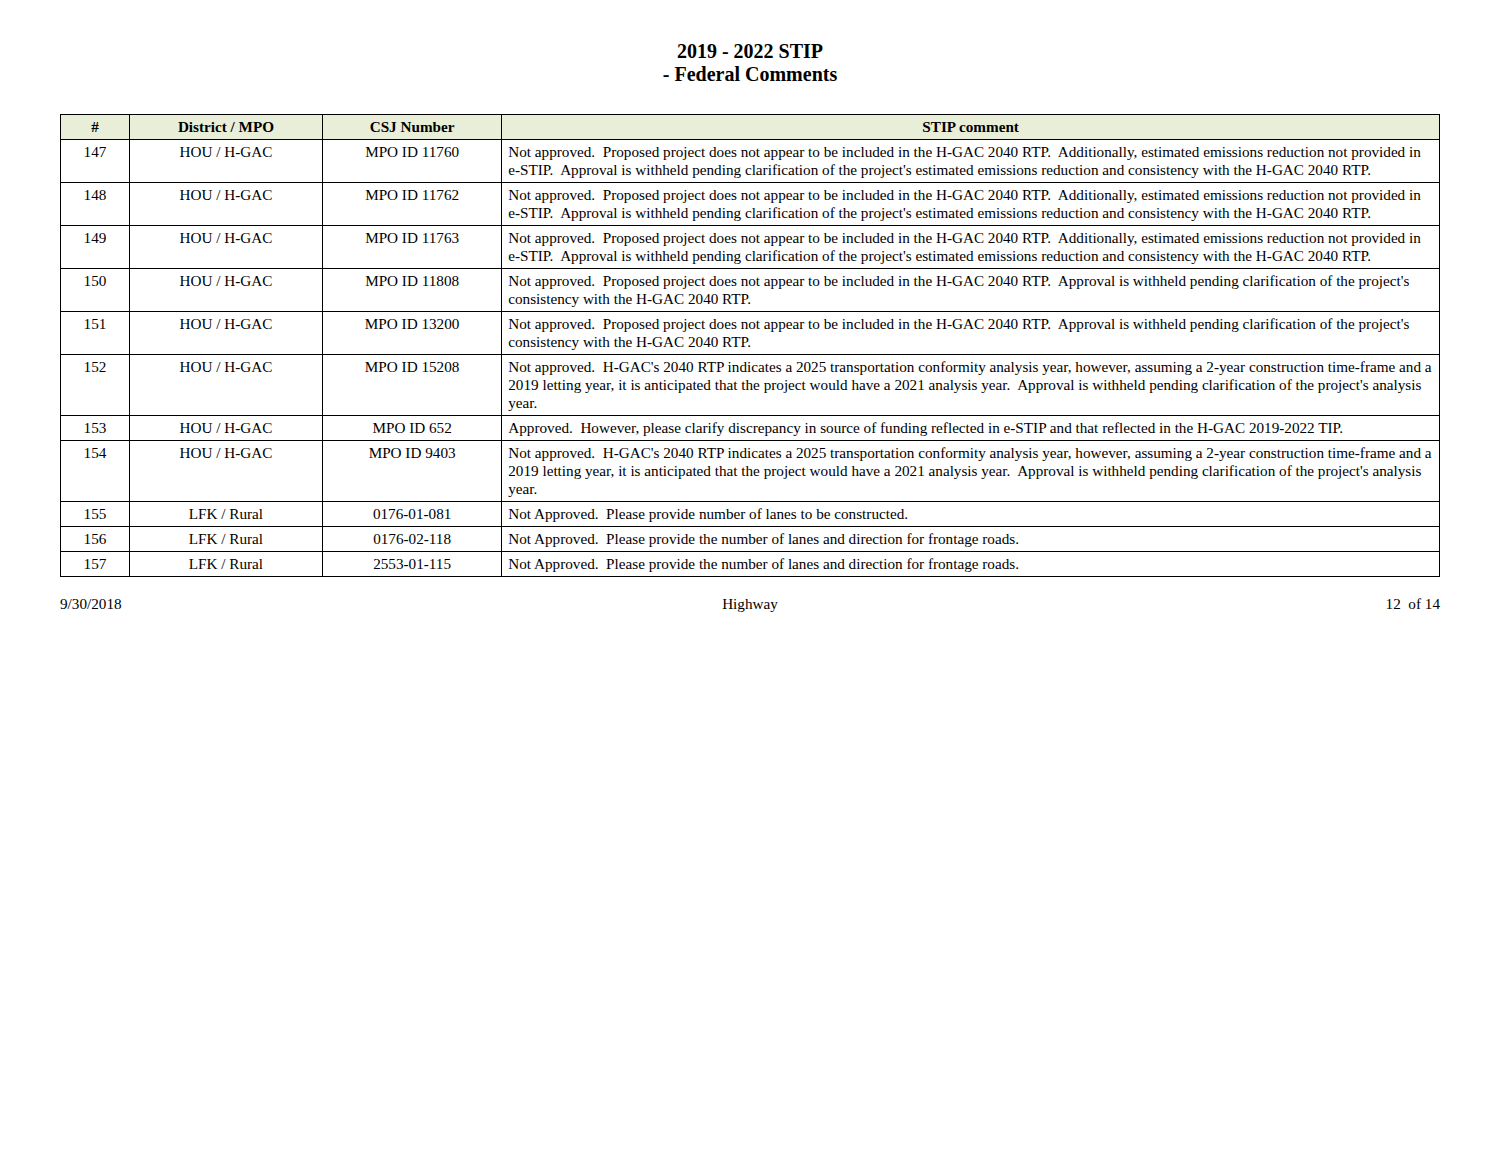2019 - 2022 STIP
- Federal Comments
| # | District / MPO | CSJ Number | STIP comment |
| --- | --- | --- | --- |
| 147 | HOU / H-GAC | MPO ID 11760 | Not approved. Proposed project does not appear to be included in the H-GAC 2040 RTP. Additionally, estimated emissions reduction not provided in e-STIP. Approval is withheld pending clarification of the project's estimated emissions reduction and consistency with the H-GAC 2040 RTP. |
| 148 | HOU / H-GAC | MPO ID 11762 | Not approved. Proposed project does not appear to be included in the H-GAC 2040 RTP. Additionally, estimated emissions reduction not provided in e-STIP. Approval is withheld pending clarification of the project's estimated emissions reduction and consistency with the H-GAC 2040 RTP. |
| 149 | HOU / H-GAC | MPO ID 11763 | Not approved. Proposed project does not appear to be included in the H-GAC 2040 RTP. Additionally, estimated emissions reduction not provided in e-STIP. Approval is withheld pending clarification of the project's estimated emissions reduction and consistency with the H-GAC 2040 RTP. |
| 150 | HOU / H-GAC | MPO ID 11808 | Not approved. Proposed project does not appear to be included in the H-GAC 2040 RTP. Approval is withheld pending clarification of the project's consistency with the H-GAC 2040 RTP. |
| 151 | HOU / H-GAC | MPO ID 13200 | Not approved. Proposed project does not appear to be included in the H-GAC 2040 RTP. Approval is withheld pending clarification of the project's consistency with the H-GAC 2040 RTP. |
| 152 | HOU / H-GAC | MPO ID 15208 | Not approved. H-GAC's 2040 RTP indicates a 2025 transportation conformity analysis year, however, assuming a 2-year construction time-frame and a 2019 letting year, it is anticipated that the project would have a 2021 analysis year. Approval is withheld pending clarification of the project's analysis year. |
| 153 | HOU / H-GAC | MPO ID 652 | Approved. However, please clarify discrepancy in source of funding reflected in e-STIP and that reflected in the H-GAC 2019-2022 TIP. |
| 154 | HOU / H-GAC | MPO ID 9403 | Not approved. H-GAC's 2040 RTP indicates a 2025 transportation conformity analysis year, however, assuming a 2-year construction time-frame and a 2019 letting year, it is anticipated that the project would have a 2021 analysis year. Approval is withheld pending clarification of the project's analysis year. |
| 155 | LFK / Rural | 0176-01-081 | Not Approved. Please provide number of lanes to be constructed. |
| 156 | LFK / Rural | 0176-02-118 | Not Approved. Please provide the number of lanes and direction for frontage roads. |
| 157 | LFK / Rural | 2553-01-115 | Not Approved. Please provide the number of lanes and direction for frontage roads. |
9/30/2018
Highway
12 of 14